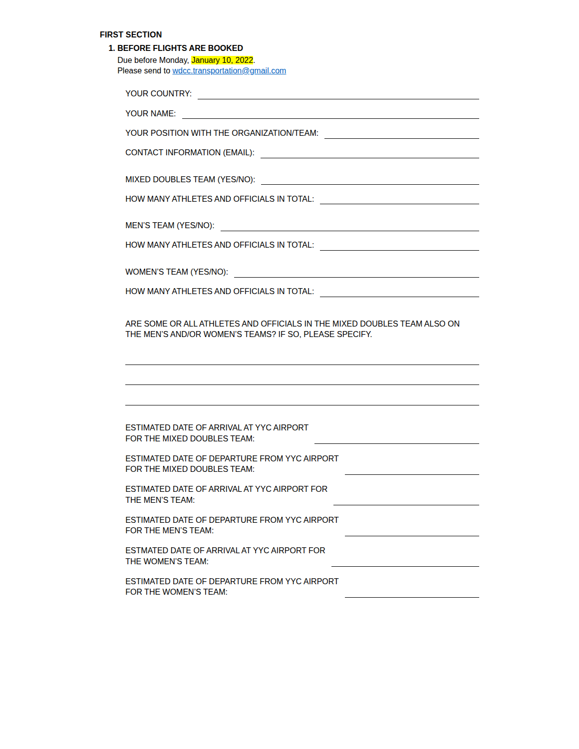FIRST SECTION
BEFORE FLIGHTS ARE BOOKED
Due before Monday, January 10, 2022.
Please send to wdcc.transportation@gmail.com
YOUR COUNTRY:
YOUR NAME:
YOUR POSITION WITH THE ORGANIZATION/TEAM:
CONTACT INFORMATION (EMAIL):
MIXED DOUBLES TEAM (YES/NO):
HOW MANY ATHLETES AND OFFICIALS IN TOTAL:
MEN’S TEAM (YES/NO):
HOW MANY ATHLETES AND OFFICIALS IN TOTAL:
WOMEN’S TEAM (YES/NO):
HOW MANY ATHLETES AND OFFICIALS IN TOTAL:
ARE SOME OR ALL ATHLETES AND OFFICIALS IN THE MIXED DOUBLES TEAM ALSO ON THE MEN’S AND/OR WOMEN’S TEAMS? IF SO, PLEASE SPECIFY.
ESTIMATED DATE OF ARRIVAL AT YYC AIRPORT
FOR THE MIXED DOUBLES TEAM:
ESTIMATED DATE OF DEPARTURE FROM YYC AIRPORT
FOR THE MIXED DOUBLES TEAM:
ESTIMATED DATE OF ARRIVAL AT YYC AIRPORT FOR
THE MEN’S TEAM:
ESTIMATED DATE OF DEPARTURE FROM YYC AIRPORT
FOR THE MEN’S TEAM:
ESTMATED DATE OF ARRIVAL AT YYC AIRPORT FOR
THE WOMEN’S TEAM:
ESTIMATED DATE OF DEPARTURE FROM YYC AIRPORT
FOR THE WOMEN’S TEAM: